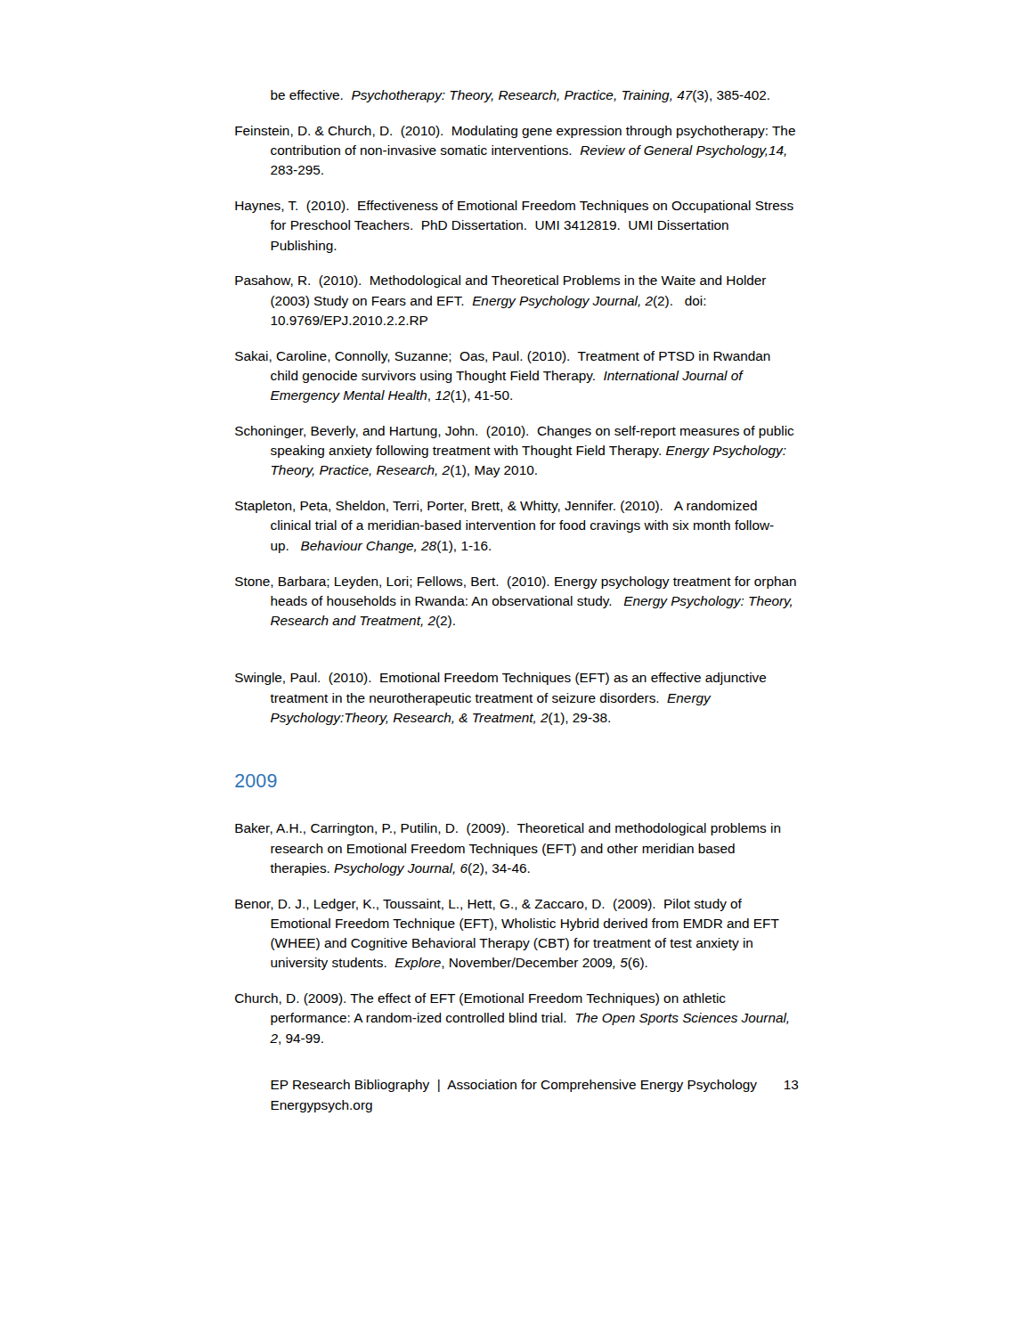be effective. Psychotherapy: Theory, Research, Practice, Training, 47(3), 385-402.
Feinstein, D. & Church, D. (2010). Modulating gene expression through psychotherapy: The contribution of non-invasive somatic interventions. Review of General Psychology,14, 283-295.
Haynes, T. (2010). Effectiveness of Emotional Freedom Techniques on Occupational Stress for Preschool Teachers. PhD Dissertation. UMI 3412819. UMI Dissertation Publishing.
Pasahow, R. (2010). Methodological and Theoretical Problems in the Waite and Holder (2003) Study on Fears and EFT. Energy Psychology Journal, 2(2). doi: 10.9769/EPJ.2010.2.2.RP
Sakai, Caroline, Connolly, Suzanne; Oas, Paul. (2010). Treatment of PTSD in Rwandan child genocide survivors using Thought Field Therapy. International Journal of Emergency Mental Health, 12(1), 41-50.
Schoninger, Beverly, and Hartung, John. (2010). Changes on self-report measures of public speaking anxiety following treatment with Thought Field Therapy. Energy Psychology: Theory, Practice, Research, 2(1), May 2010.
Stapleton, Peta, Sheldon, Terri, Porter, Brett, & Whitty, Jennifer. (2010). A randomized clinical trial of a meridian-based intervention for food cravings with six month follow-up. Behaviour Change, 28(1), 1-16.
Stone, Barbara; Leyden, Lori; Fellows, Bert. (2010). Energy psychology treatment for orphan heads of households in Rwanda: An observational study. Energy Psychology: Theory, Research and Treatment, 2(2).
Swingle, Paul. (2010). Emotional Freedom Techniques (EFT) as an effective adjunctive treatment in the neurotherapeutic treatment of seizure disorders. Energy Psychology:Theory, Research, & Treatment, 2(1), 29-38.
2009
Baker, A.H., Carrington, P., Putilin, D. (2009). Theoretical and methodological problems in research on Emotional Freedom Techniques (EFT) and other meridian based therapies. Psychology Journal, 6(2), 34-46.
Benor, D. J., Ledger, K., Toussaint, L., Hett, G., & Zaccaro, D. (2009). Pilot study of Emotional Freedom Technique (EFT), Wholistic Hybrid derived from EMDR and EFT (WHEE) and Cognitive Behavioral Therapy (CBT) for treatment of test anxiety in university students. Explore, November/December 2009, 5(6).
Church, D. (2009). The effect of EFT (Emotional Freedom Techniques) on athletic performance: A random-ized controlled blind trial. The Open Sports Sciences Journal, 2, 94-99.
EP Research Bibliography | Association for Comprehensive Energy Psychology 13 Energypsych.org